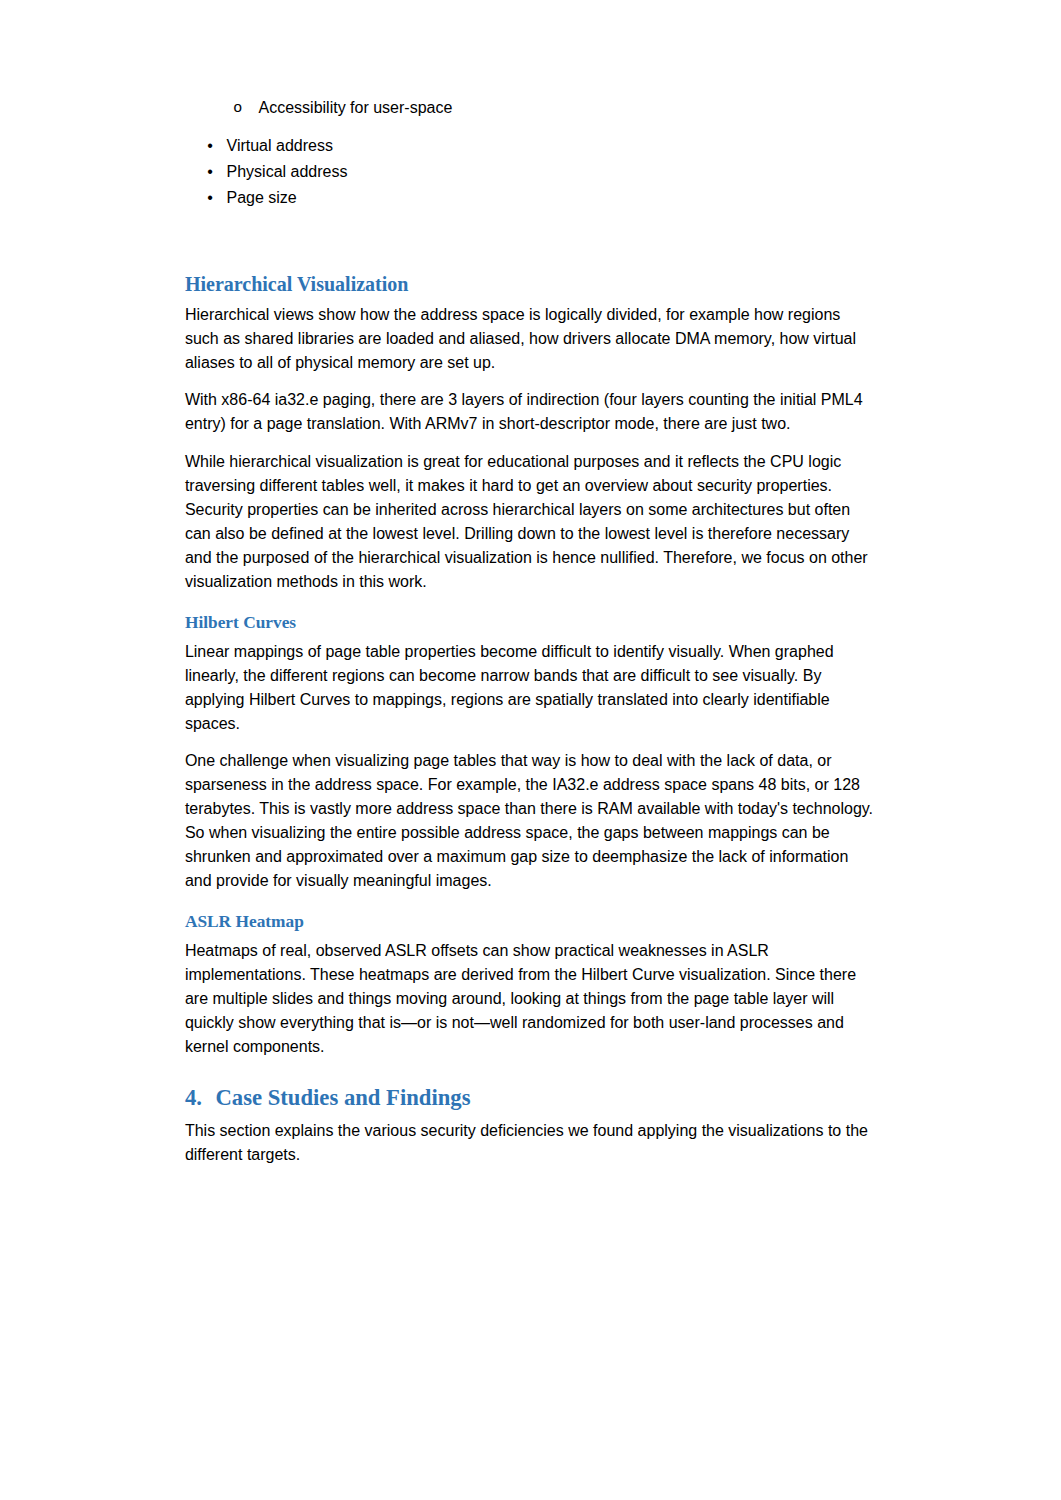Accessibility for user-space
Virtual address
Physical address
Page size
Hierarchical Visualization
Hierarchical views show how the address space is logically divided, for example how regions such as shared libraries are loaded and aliased, how drivers allocate DMA memory, how virtual aliases to all of physical memory are set up.
With x86-64 ia32.e paging, there are 3 layers of indirection (four layers counting the initial PML4 entry) for a page translation. With ARMv7 in short-descriptor mode, there are just two.
While hierarchical visualization is great for educational purposes and it reflects the CPU logic traversing different tables well, it makes it hard to get an overview about security properties. Security properties can be inherited across hierarchical layers on some architectures but often can also be defined at the lowest level. Drilling down to the lowest level is therefore necessary and the purposed of the hierarchical visualization is hence nullified. Therefore, we focus on other visualization methods in this work.
Hilbert Curves
Linear mappings of page table properties become difficult to identify visually. When graphed linearly, the different regions can become narrow bands that are difficult to see visually. By applying Hilbert Curves to mappings, regions are spatially translated into clearly identifiable spaces.
One challenge when visualizing page tables that way is how to deal with the lack of data, or sparseness in the address space. For example, the IA32.e address space spans 48 bits, or 128 terabytes. This is vastly more address space than there is RAM available with today's technology. So when visualizing the entire possible address space, the gaps between mappings can be shrunken and approximated over a maximum gap size to deemphasize the lack of information and provide for visually meaningful images.
ASLR Heatmap
Heatmaps of real, observed ASLR offsets can show practical weaknesses in ASLR implementations. These heatmaps are derived from the Hilbert Curve visualization. Since there are multiple slides and things moving around, looking at things from the page table layer will quickly show everything that is—or is not—well randomized for both user-land processes and kernel components.
4. Case Studies and Findings
This section explains the various security deficiencies we found applying the visualizations to the different targets.